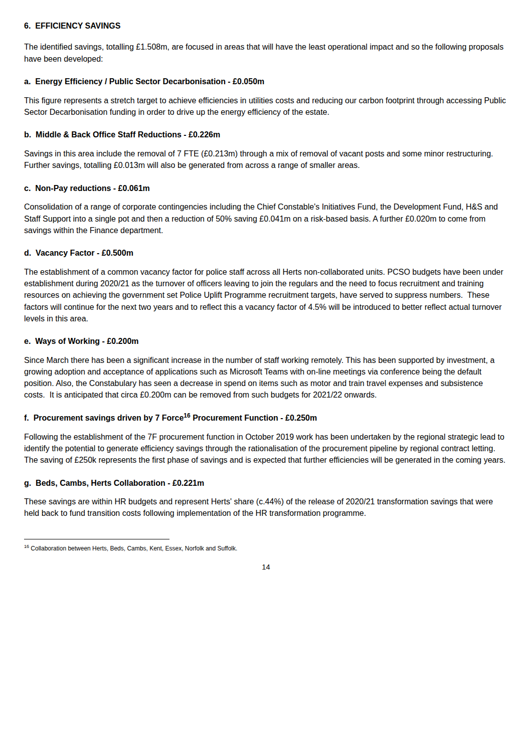6. EFFICIENCY SAVINGS
The identified savings, totalling £1.508m, are focused in areas that will have the least operational impact and so the following proposals have been developed:
a. Energy Efficiency / Public Sector Decarbonisation - £0.050m
This figure represents a stretch target to achieve efficiencies in utilities costs and reducing our carbon footprint through accessing Public Sector Decarbonisation funding in order to drive up the energy efficiency of the estate.
b. Middle & Back Office Staff Reductions - £0.226m
Savings in this area include the removal of 7 FTE (£0.213m) through a mix of removal of vacant posts and some minor restructuring. Further savings, totalling £0.013m will also be generated from across a range of smaller areas.
c. Non-Pay reductions - £0.061m
Consolidation of a range of corporate contingencies including the Chief Constable's Initiatives Fund, the Development Fund, H&S and Staff Support into a single pot and then a reduction of 50% saving £0.041m on a risk-based basis. A further £0.020m to come from savings within the Finance department.
d. Vacancy Factor - £0.500m
The establishment of a common vacancy factor for police staff across all Herts non-collaborated units. PCSO budgets have been under establishment during 2020/21 as the turnover of officers leaving to join the regulars and the need to focus recruitment and training resources on achieving the government set Police Uplift Programme recruitment targets, have served to suppress numbers. These factors will continue for the next two years and to reflect this a vacancy factor of 4.5% will be introduced to better reflect actual turnover levels in this area.
e. Ways of Working - £0.200m
Since March there has been a significant increase in the number of staff working remotely. This has been supported by investment, a growing adoption and acceptance of applications such as Microsoft Teams with on-line meetings via conference being the default position. Also, the Constabulary has seen a decrease in spend on items such as motor and train travel expenses and subsistence costs. It is anticipated that circa £0.200m can be removed from such budgets for 2021/22 onwards.
f. Procurement savings driven by 7 Force16 Procurement Function - £0.250m
Following the establishment of the 7F procurement function in October 2019 work has been undertaken by the regional strategic lead to identify the potential to generate efficiency savings through the rationalisation of the procurement pipeline by regional contract letting. The saving of £250k represents the first phase of savings and is expected that further efficiencies will be generated in the coming years.
g. Beds, Cambs, Herts Collaboration - £0.221m
These savings are within HR budgets and represent Herts' share (c.44%) of the release of 2020/21 transformation savings that were held back to fund transition costs following implementation of the HR transformation programme.
16 Collaboration between Herts, Beds, Cambs, Kent, Essex, Norfolk and Suffolk.
14